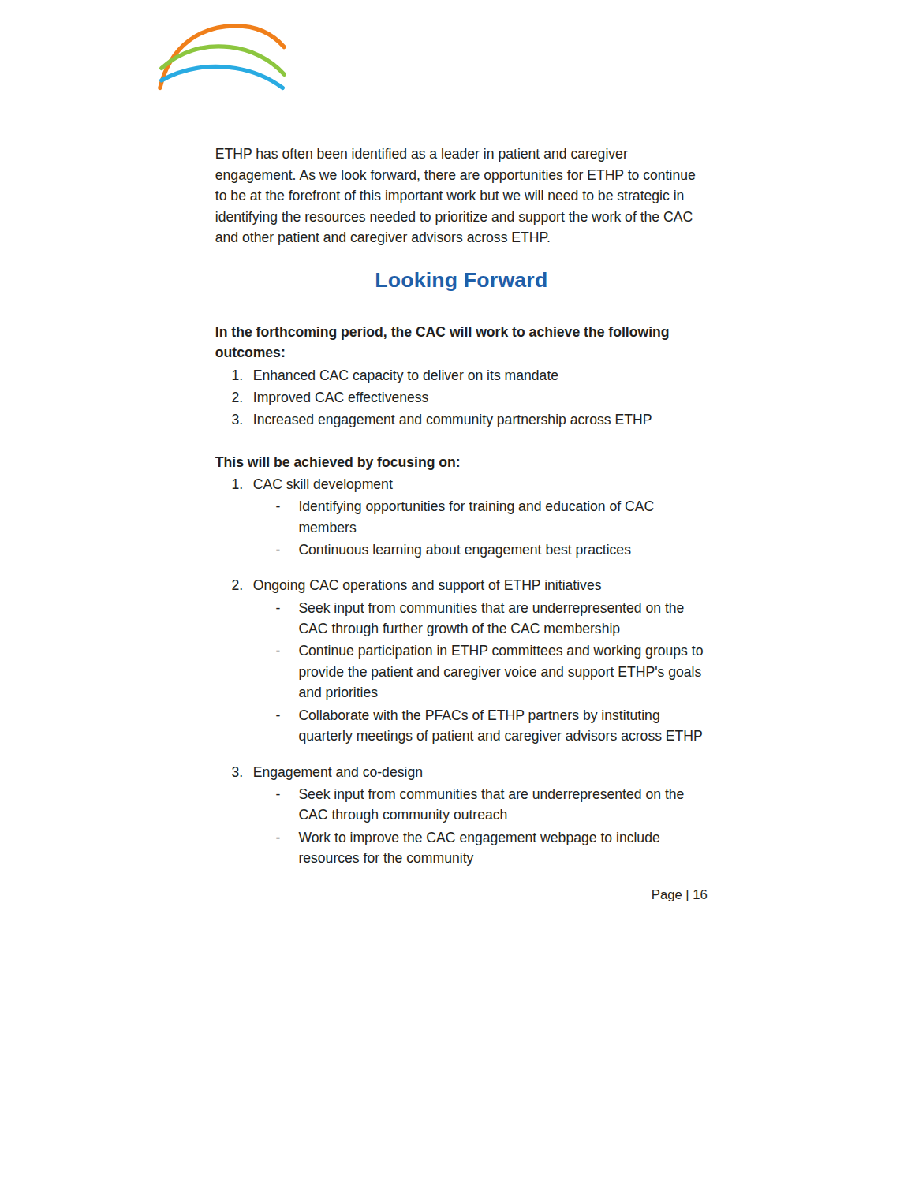ETHP has often been identified as a leader in patient and caregiver engagement. As we look forward, there are opportunities for ETHP to continue to be at the forefront of this important work but we will need to be strategic in identifying the resources needed to prioritize and support the work of the CAC and other patient and caregiver advisors across ETHP.
Looking Forward
In the forthcoming period, the CAC will work to achieve the following outcomes:
Enhanced CAC capacity to deliver on its mandate
Improved CAC effectiveness
Increased engagement and community partnership across ETHP
This will be achieved by focusing on:
CAC skill development
Identifying opportunities for training and education of CAC members
Continuous learning about engagement best practices
Ongoing CAC operations and support of ETHP initiatives
Seek input from communities that are underrepresented on the CAC through further growth of the CAC membership
Continue participation in ETHP committees and working groups to provide the patient and caregiver voice and support ETHP's goals and priorities
Collaborate with the PFACs of ETHP partners by instituting quarterly meetings of patient and caregiver advisors across ETHP
Engagement and co-design
Seek input from communities that are underrepresented on the CAC through community outreach
Work to improve the CAC engagement webpage to include resources for the community
Page | 16